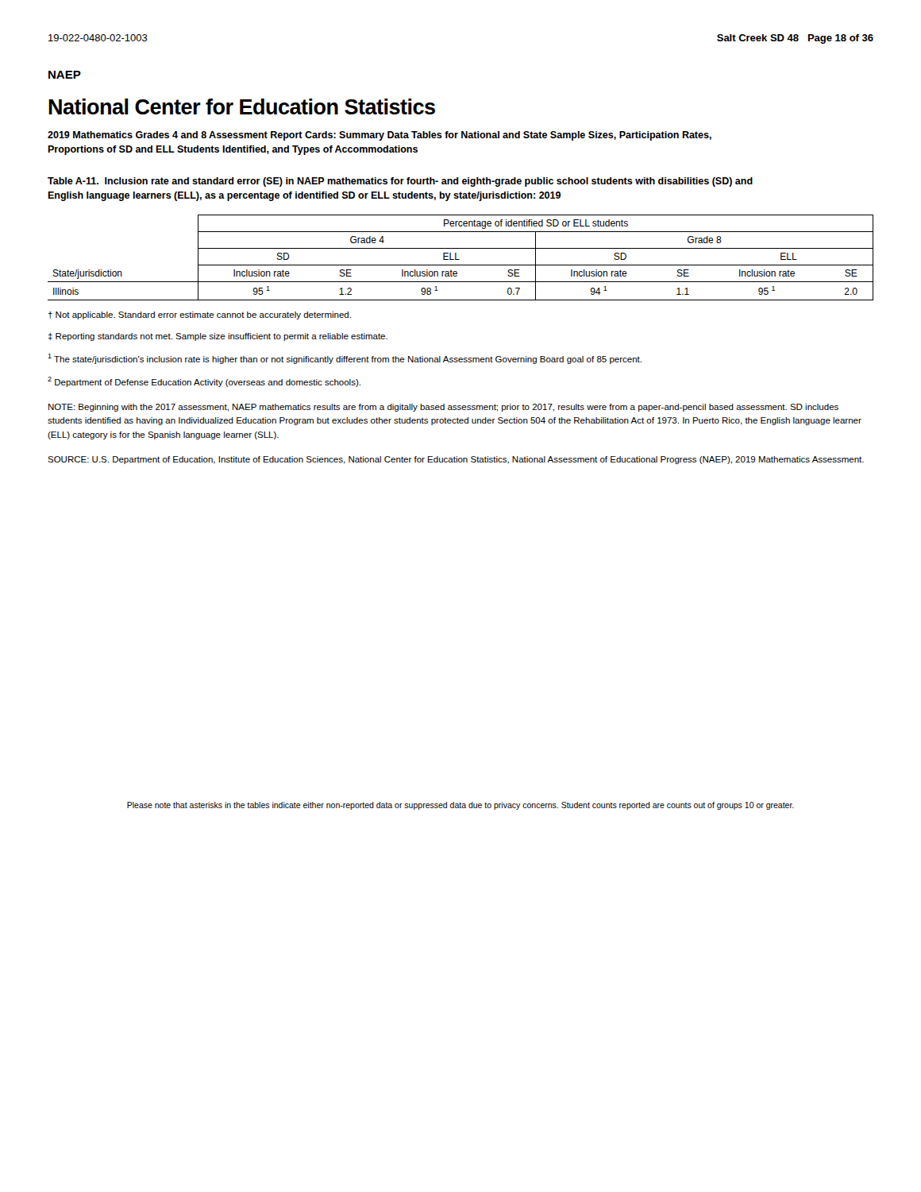19-022-0480-02-1003
Salt Creek SD 48 Page 18 of 36
NAEP
National Center for Education Statistics
2019 Mathematics Grades 4 and 8 Assessment Report Cards: Summary Data Tables for National and State Sample Sizes, Participation Rates,
Proportions of SD and ELL Students Identified, and Types of Accommodations
Table A-11. Inclusion rate and standard error (SE) in NAEP mathematics for fourth- and eighth-grade public school students with disabilities (SD) and
English language learners (ELL), as a percentage of identified SD or ELL students, by state/jurisdiction: 2019
| | Percentage of identified SD or ELL students |
| | Grade 4 | Grade 8 |
| | SD | ELL | SD | ELL |
| State/jurisdiction | Inclusion rate | SE | Inclusion rate | SE | Inclusion rate | SE | Inclusion rate | SE |
| Illinois | 95 1 | 1.2 | 98 1 | 0.7 | 94 1 | 1.1 | 95 1 | 2.0 |
† Not applicable. Standard error estimate cannot be accurately determined.
‡ Reporting standards not met. Sample size insufficient to permit a reliable estimate.
1 The state/jurisdiction's inclusion rate is higher than or not significantly different from the National Assessment Governing Board goal of 85 percent.
2 Department of Defense Education Activity (overseas and domestic schools).
NOTE: Beginning with the 2017 assessment, NAEP mathematics results are from a digitally based assessment; prior to 2017, results were from a paper-and-pencil based assessment. SD includes students identified as having an Individualized Education Program but excludes other students protected under Section 504 of the Rehabilitation Act of 1973. In Puerto Rico, the English language learner (ELL) category is for the Spanish language learner (SLL).
SOURCE: U.S. Department of Education, Institute of Education Sciences, National Center for Education Statistics, National Assessment of Educational Progress (NAEP), 2019 Mathematics Assessment.
Please note that asterisks in the tables indicate either non-reported data or suppressed data due to privacy concerns. Student counts reported are counts out of groups 10 or greater.